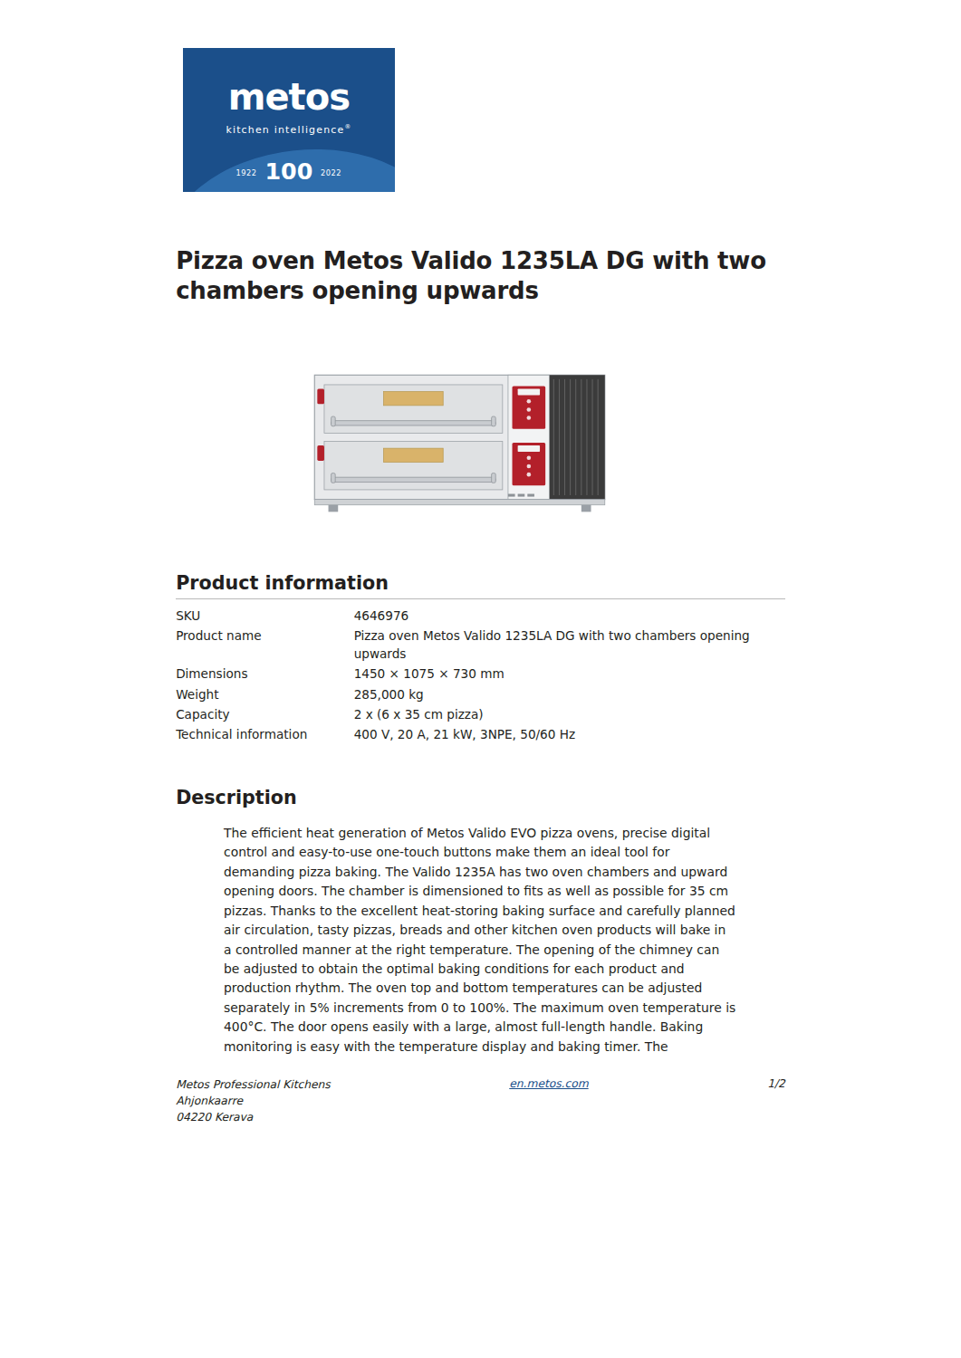metos
kitchen intelligence®
1922 100 2022
Pizza oven Metos Valido 1235LA DG with two chambers opening upwards
Product information
| SKU | 4646976 |
| Product name | Pizza oven Metos Valido 1235LA DG with two chambers opening upwards |
| Dimensions | 1450 × 1075 × 730 mm |
| Weight | 285,000 kg |
| Capacity | 2 x (6 x 35 cm pizza) |
| Technical information | 400 V, 20 A, 21 kW, 3NPE, 50/60 Hz |
Description
The efficient heat generation of Metos Valido EVO pizza ovens, precise digital control and easy-to-use one-touch buttons make them an ideal tool for demanding pizza baking. The Valido 1235A has two oven chambers and upward opening doors. The chamber is dimensioned to fits as well as possible for 35 cm pizzas. Thanks to the excellent heat-storing baking surface and carefully planned air circulation, tasty pizzas, breads and other kitchen oven products will bake in a controlled manner at the right temperature. The opening of the chimney can be adjusted to obtain the optimal baking conditions for each product and production rhythm. The oven top and bottom temperatures can be adjusted separately in 5% increments from 0 to 100%. The maximum oven temperature is 400°C. The door opens easily with a large, almost full-length handle. Baking monitoring is easy with the temperature display and baking timer. The
Metos Professional Kitchens
Ahjonkaarre
04220 Kerava
en.metos.com
1/2